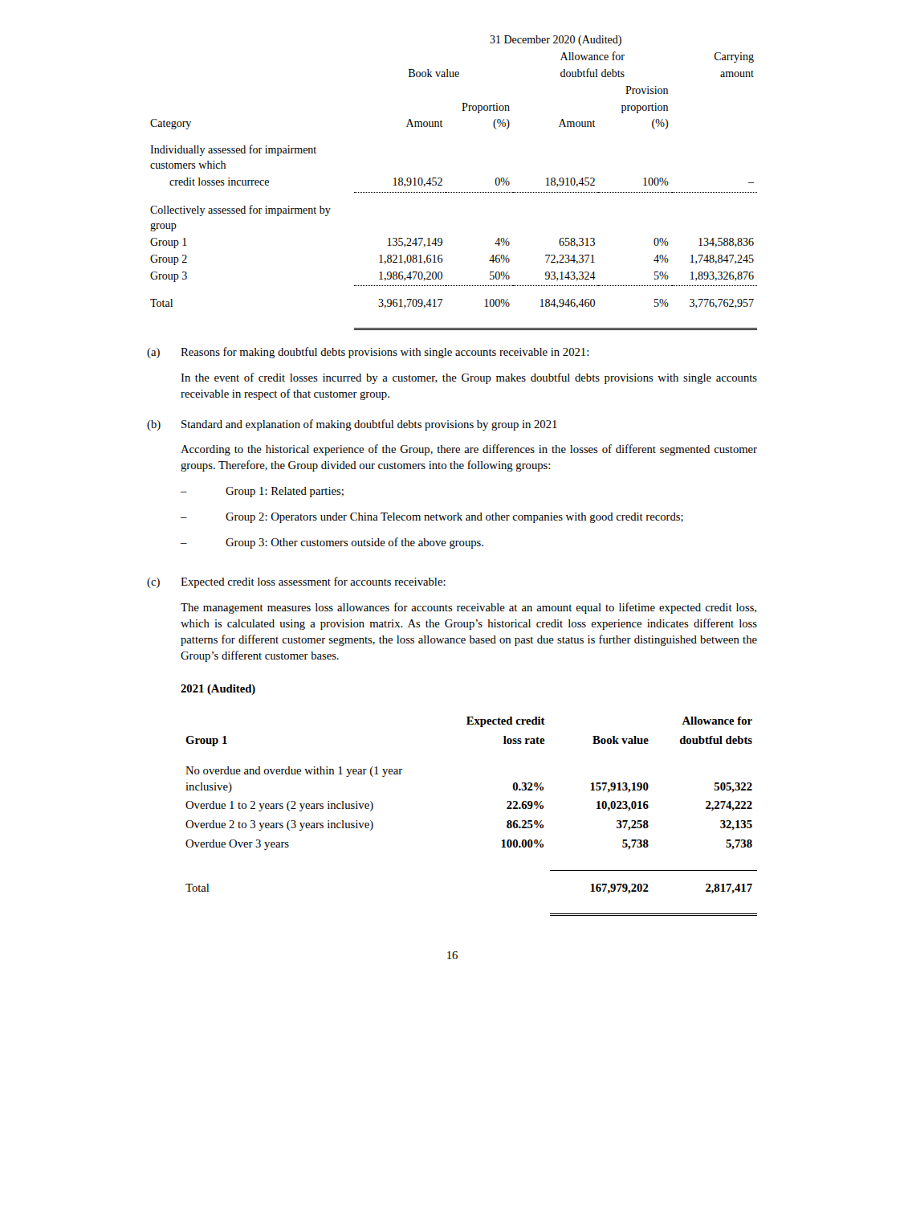| | 31 December 2020 (Audited) |
| | | | Allowance for | Carrying |
| | Book value | doubtful debts | amount |
| | | | | Provision | |
| | | Proportion | | proportion | |
| Category | Amount | (%) | Amount | (%) | |
| Individually assessed for impairment customers which | | | | | |
| credit losses incurrece | 18,910,452 | 0% | 18,910,452 | 100% | – |
| Collectively assessed for impairment by group | | | | | |
| Group 1 | 135,247,149 | 4% | 658,313 | 0% | 134,588,836 |
| Group 2 | 1,821,081,616 | 46% | 72,234,371 | 4% | 1,748,847,245 |
| Group 3 | 1,986,470,200 | 50% | 93,143,324 | 5% | 1,893,326,876 |
| Total | 3,961,709,417 | 100% | 184,946,460 | 5% | 3,776,762,957 |
(a)
Reasons for making doubtful debts provisions with single accounts receivable in 2021:
In the event of credit losses incurred by a customer, the Group makes doubtful debts provisions with single accounts receivable in respect of that customer group.
(b)
Standard and explanation of making doubtful debts provisions by group in 2021
According to the historical experience of the Group, there are differences in the losses of different segmented customer groups. Therefore, the Group divided our customers into the following groups:
–Group 1: Related parties;
–Group 2: Operators under China Telecom network and other companies with good credit records;
–Group 3: Other customers outside of the above groups.
(c)
Expected credit loss assessment for accounts receivable:
The management measures loss allowances for accounts receivable at an amount equal to lifetime expected credit loss, which is calculated using a provision matrix. As the Group’s historical credit loss experience indicates different loss patterns for different customer segments, the loss allowance based on past due status is further distinguished between the Group’s different customer bases.
2021 (Audited)
| | Expected credit | | Allowance for |
| --- | --- | --- | --- |
| Group 1 | loss rate | Book value | doubtful debts |
| No overdue and overdue within 1 year (1 year inclusive) | 0.32% | 157,913,190 | 505,322 |
| Overdue 1 to 2 years (2 years inclusive) | 22.69% | 10,023,016 | 2,274,222 |
| Overdue 2 to 3 years (3 years inclusive) | 86.25% | 37,258 | 32,135 |
| Overdue Over 3 years | 100.00% | 5,738 | 5,738 |
| Total | | 167,979,202 | 2,817,417 |
16